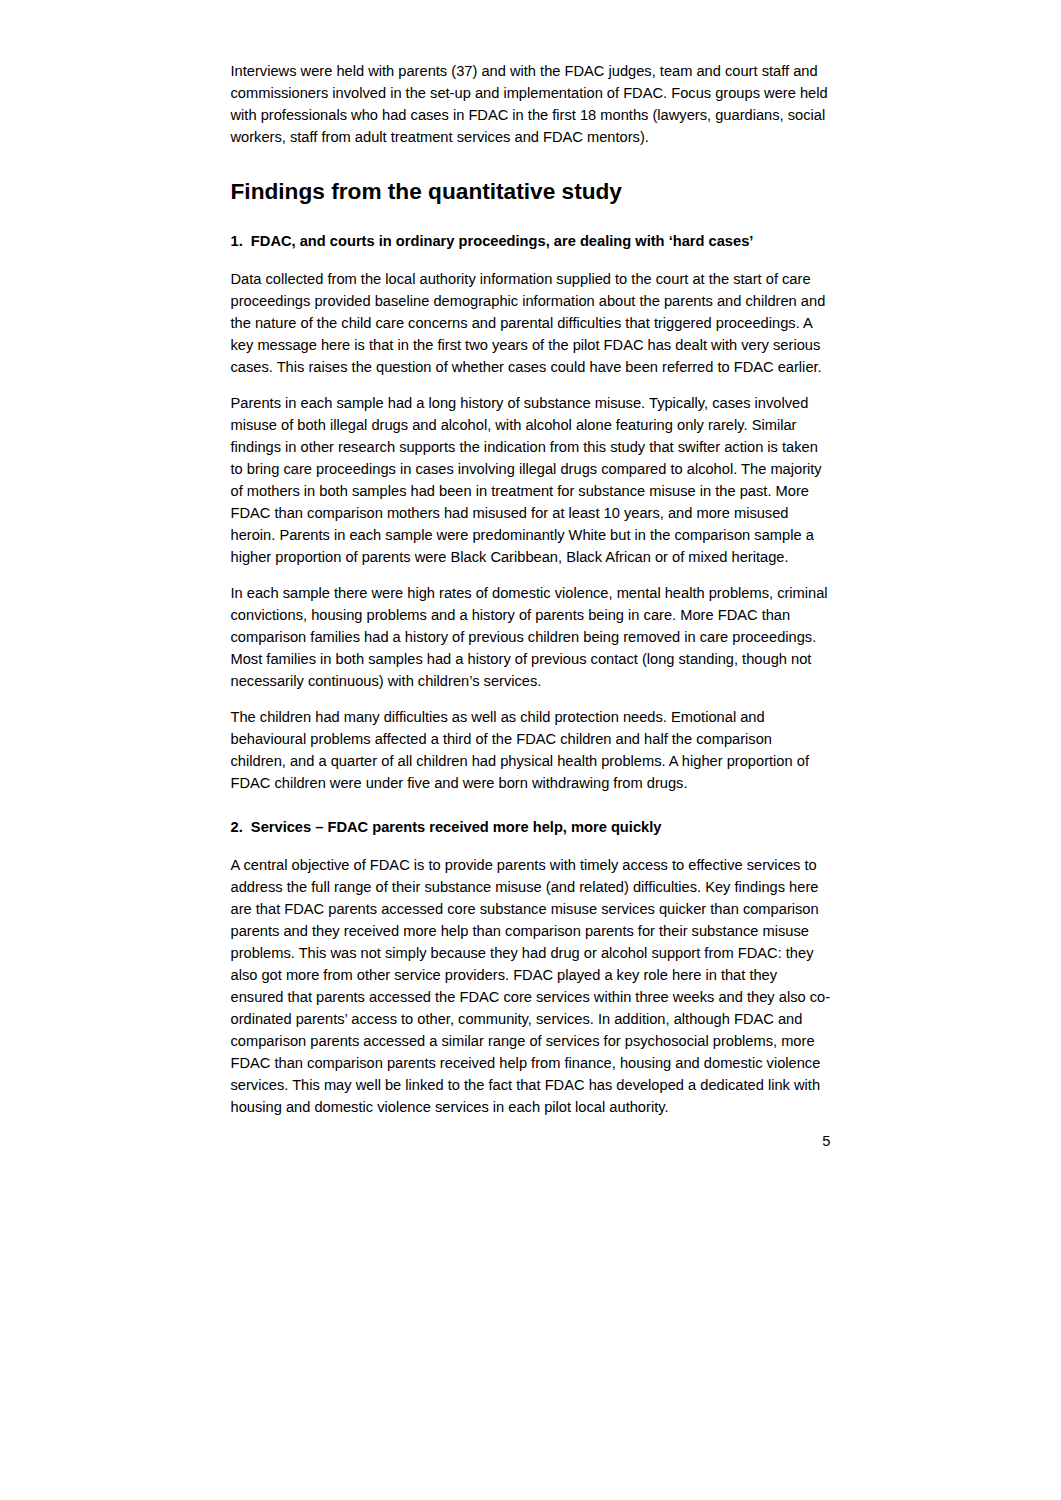Interviews were held with parents (37) and with the FDAC judges, team and court staff and commissioners involved in the set-up and implementation of FDAC. Focus groups were held with professionals who had cases in FDAC in the first 18 months (lawyers, guardians, social workers, staff from adult treatment services and FDAC mentors).
Findings from the quantitative study
1. FDAC, and courts in ordinary proceedings, are dealing with ‘hard cases’
Data collected from the local authority information supplied to the court at the start of care proceedings provided baseline demographic information about the parents and children and the nature of the child care concerns and parental difficulties that triggered proceedings. A key message here is that in the first two years of the pilot FDAC has dealt with very serious cases. This raises the question of whether cases could have been referred to FDAC earlier.
Parents in each sample had a long history of substance misuse. Typically, cases involved misuse of both illegal drugs and alcohol, with alcohol alone featuring only rarely. Similar findings in other research supports the indication from this study that swifter action is taken to bring care proceedings in cases involving illegal drugs compared to alcohol. The majority of mothers in both samples had been in treatment for substance misuse in the past. More FDAC than comparison mothers had misused for at least 10 years, and more misused heroin. Parents in each sample were predominantly White but in the comparison sample a higher proportion of parents were Black Caribbean, Black African or of mixed heritage.
In each sample there were high rates of domestic violence, mental health problems, criminal convictions, housing problems and a history of parents being in care. More FDAC than comparison families had a history of previous children being removed in care proceedings. Most families in both samples had a history of previous contact (long standing, though not necessarily continuous) with children’s services.
The children had many difficulties as well as child protection needs. Emotional and behavioural problems affected a third of the FDAC children and half the comparison children, and a quarter of all children had physical health problems. A higher proportion of FDAC children were under five and were born withdrawing from drugs.
2. Services – FDAC parents received more help, more quickly
A central objective of FDAC is to provide parents with timely access to effective services to address the full range of their substance misuse (and related) difficulties. Key findings here are that FDAC parents accessed core substance misuse services quicker than comparison parents and they received more help than comparison parents for their substance misuse problems. This was not simply because they had drug or alcohol support from FDAC: they also got more from other service providers. FDAC played a key role here in that they ensured that parents accessed the FDAC core services within three weeks and they also co-ordinated parents’ access to other, community, services. In addition, although FDAC and comparison parents accessed a similar range of services for psychosocial problems, more FDAC than comparison parents received help from finance, housing and domestic violence services. This may well be linked to the fact that FDAC has developed a dedicated link with housing and domestic violence services in each pilot local authority.
5